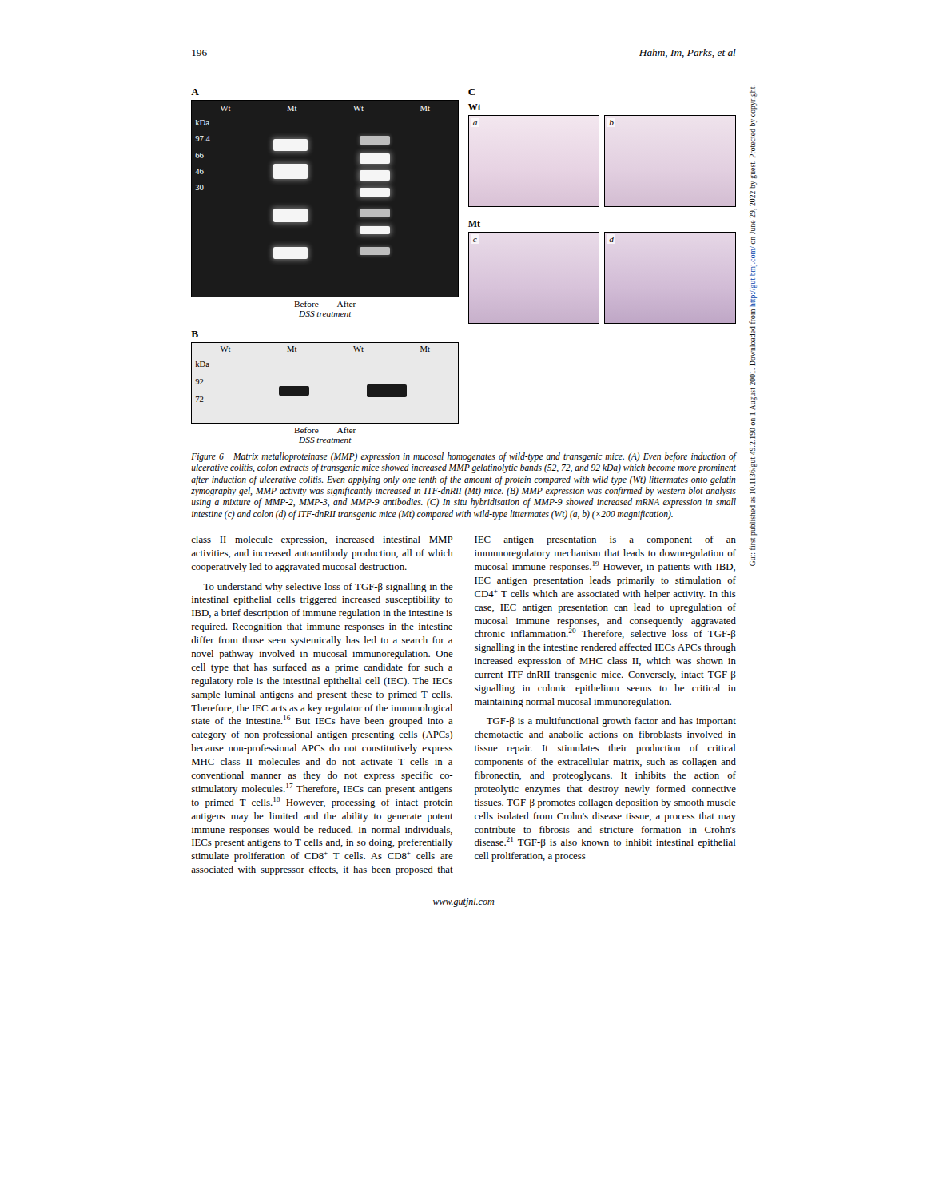Gut: first published as 10.1136/gut.49.2.190 on 1 August 2001. Downloaded from http://gut.bmj.com/ on June 29, 2022 by guest. Protected by copyright.
196 Hahm, Im, Parks, et al
A
Wt Mt Wt Mt
kDa
97.4
66
46
30
Before After DSS treatment
B
Wt Mt Wt Mt
kDa
92
72
Before After DSS treatment
C
Wt
a
b
Mt
c
d
Figure 6 Matrix metalloproteinase (MMP) expression in mucosal homogenates of wild-type and transgenic mice. (A) Even before induction of ulcerative colitis, colon extracts of transgenic mice showed increased MMP gelatinolytic bands (52, 72, and 92 kDa) which become more prominent after induction of ulcerative colitis. Even applying only one tenth of the amount of protein compared with wild-type (Wt) littermates onto gelatin zymography gel, MMP activity was significantly increased in ITF-dnRII (Mt) mice. (B) MMP expression was confirmed by western blot analysis using a mixture of MMP-2, MMP-3, and MMP-9 antibodies. (C) In situ hybridisation of MMP-9 showed increased mRNA expression in small intestine (c) and colon (d) of ITF-dnRII transgenic mice (Mt) compared with wild-type littermates (Wt) (a, b) (×200 magnification).
class II molecule expression, increased intestinal MMP activities, and increased autoantibody production, all of which cooperatively led to aggravated mucosal destruction.
To understand why selective loss of TGF-β signalling in the intestinal epithelial cells triggered increased susceptibility to IBD, a brief description of immune regulation in the intestine is required. Recognition that immune responses in the intestine differ from those seen systemically has led to a search for a novel pathway involved in mucosal immunoregulation. One cell type that has surfaced as a prime candidate for such a regulatory role is the intestinal epithelial cell (IEC). The IECs sample luminal antigens and present these to primed T cells. Therefore, the IEC acts as a key regulator of the immunological state of the intestine.16 But IECs have been grouped into a category of non-professional antigen presenting cells (APCs) because non-professional APCs do not constitutively express MHC class II molecules and do not activate T cells in a conventional manner as they do not express specific co-stimulatory molecules.17 Therefore, IECs can present antigens to primed T cells.18 However, processing of intact protein antigens may be limited and the ability to generate potent immune responses would be reduced. In normal individuals, IECs present antigens to T cells and, in so doing, preferentially stimulate proliferation of CD8+ T cells. As CD8+ cells are associated with suppressor effects, it has been proposed that IEC antigen presentation is a component of an immunoregulatory mechanism that leads to downregulation of mucosal immune responses.19 However, in patients with IBD, IEC antigen presentation leads primarily to stimulation of CD4+ T cells which are associated with helper activity. In this case, IEC antigen presentation can lead to upregulation of mucosal immune responses, and consequently aggravated chronic inflammation.20 Therefore, selective loss of TGF-β signalling in the intestine rendered affected IECs APCs through increased expression of MHC class II, which was shown in current ITF-dnRII transgenic mice. Conversely, intact TGF-β signalling in colonic epithelium seems to be critical in maintaining normal mucosal immunoregulation.
TGF-β is a multifunctional growth factor and has important chemotactic and anabolic actions on fibroblasts involved in tissue repair. It stimulates their production of critical components of the extracellular matrix, such as collagen and fibronectin, and proteoglycans. It inhibits the action of proteolytic enzymes that destroy newly formed connective tissues. TGF-β promotes collagen deposition by smooth muscle cells isolated from Crohn's disease tissue, a process that may contribute to fibrosis and stricture formation in Crohn's disease.21 TGF-β is also known to inhibit intestinal epithelial cell proliferation, a process
www.gutjnl.com